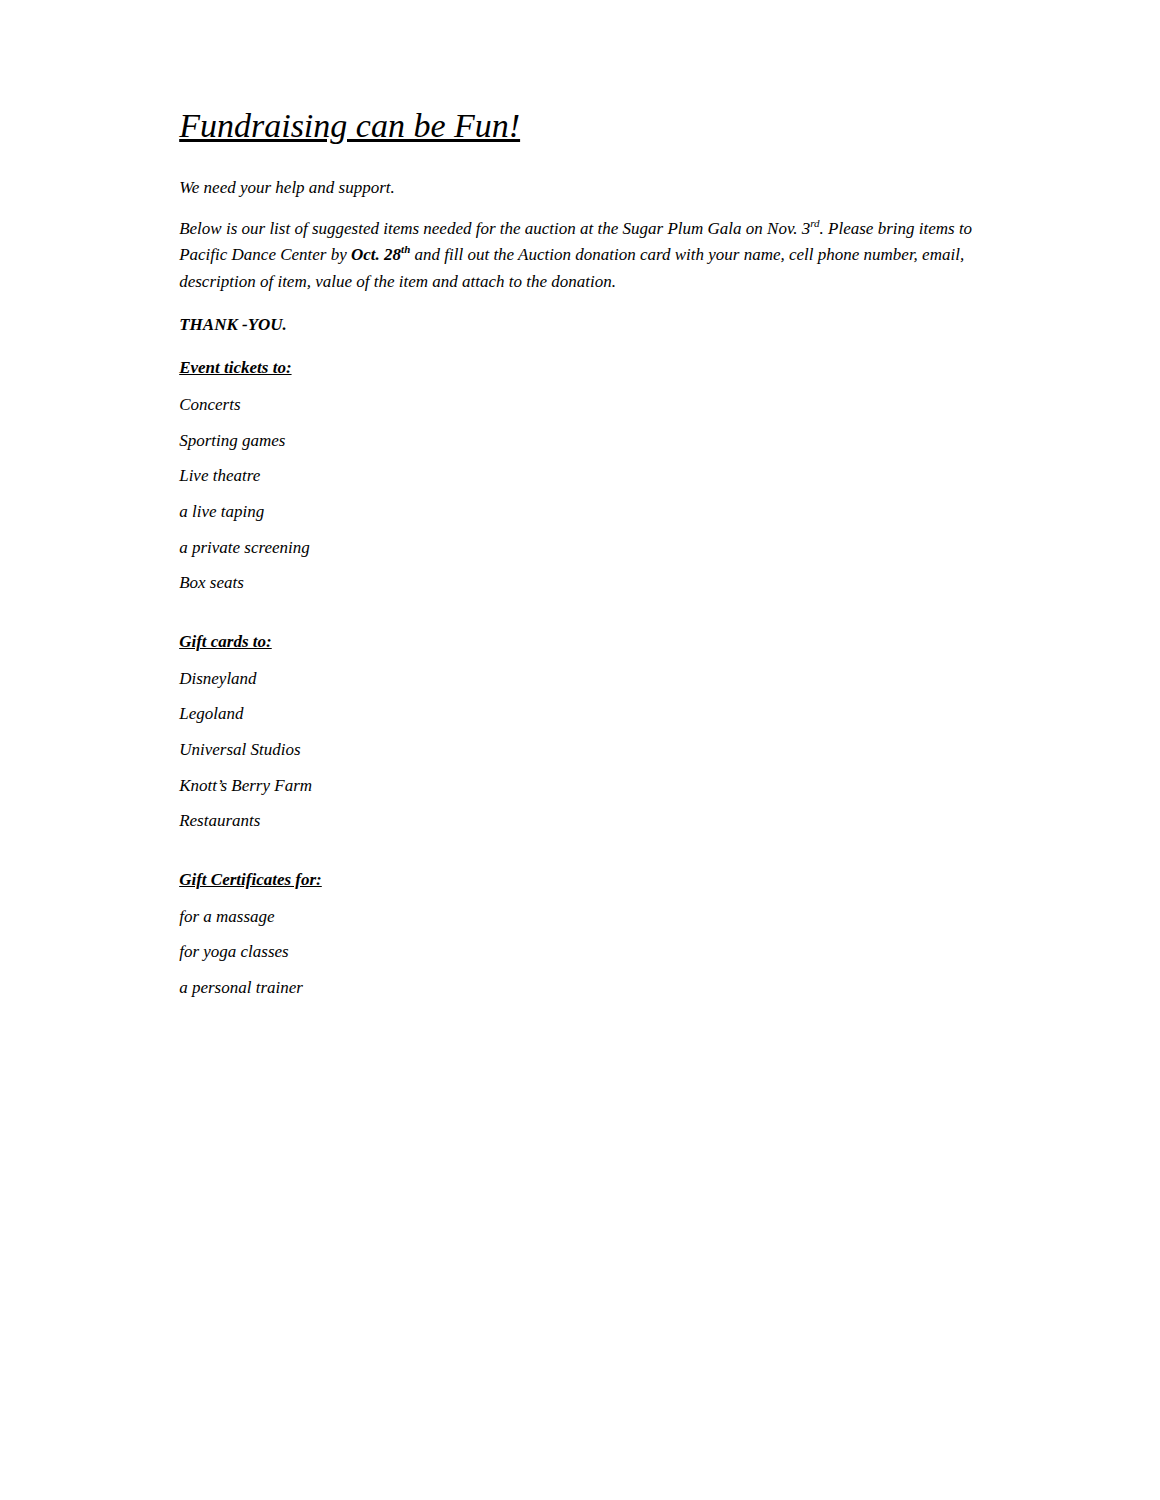Fundraising can be Fun!
We need your help and support.
Below is our list of suggested items needed for the auction at the Sugar Plum Gala on Nov. 3rd. Please bring items to Pacific Dance Center by Oct. 28th and fill out the Auction donation card with your name, cell phone number, email, description of item, value of the item and attach to the donation.
THANK -YOU.
Event tickets to:
Concerts
Sporting games
Live theatre
a live taping
a private screening
Box seats
Gift cards to:
Disneyland
Legoland
Universal Studios
Knott’s Berry Farm
Restaurants
Gift Certificates for:
for a massage
for yoga classes
a personal trainer